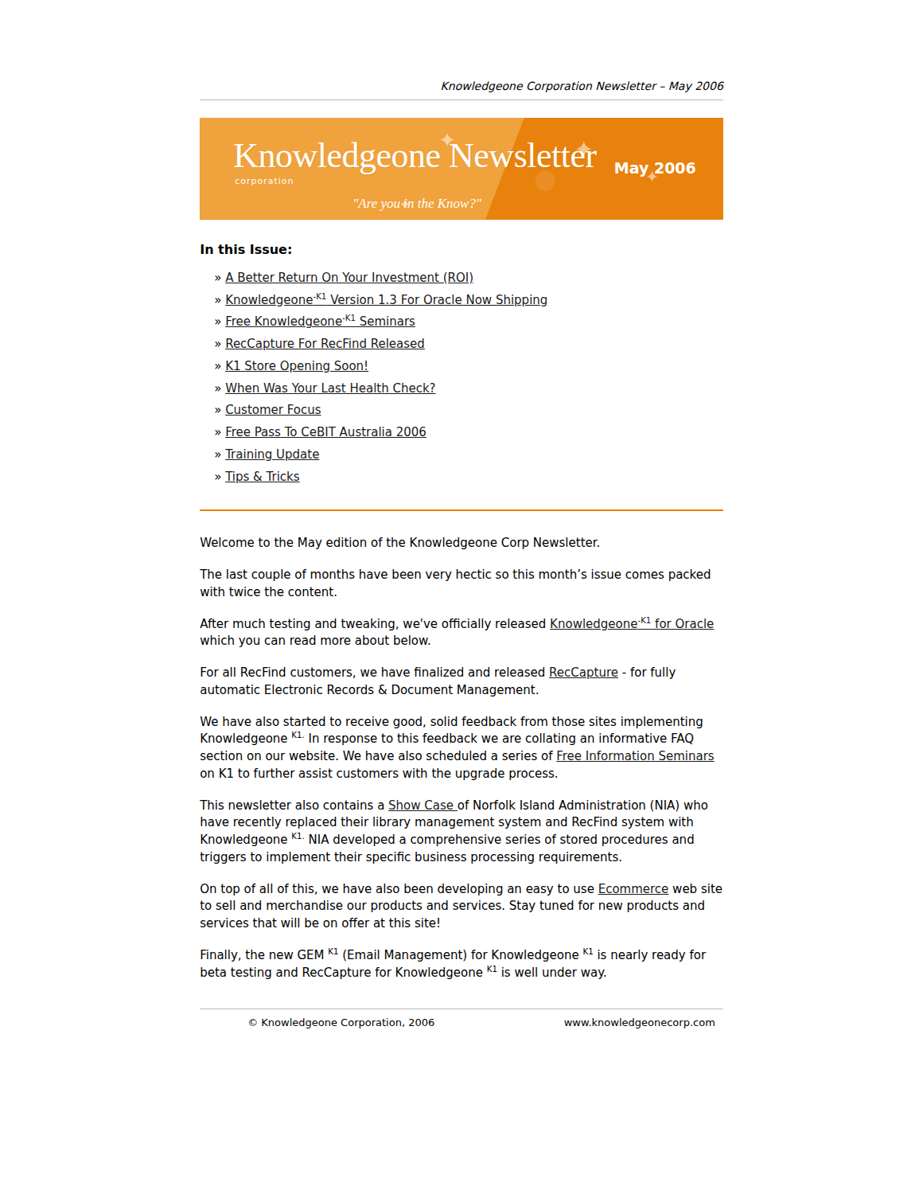Knowledgeone Corporation Newsletter – May 2006
✦ ✦ ✦ ✦
Knowledgeone Newsletter
corporation
"Are you in the Know?"
May 2006
In this Issue:
A Better Return On Your Investment (ROI)
Knowledgeone-K1 Version 1.3 For Oracle Now Shipping
Free Knowledgeone-K1 Seminars
RecCapture For RecFind Released
K1 Store Opening Soon!
When Was Your Last Health Check?
Customer Focus
Free Pass To CeBIT Australia 2006
Training Update
Tips & Tricks
Welcome to the May edition of the Knowledgeone Corp Newsletter.
The last couple of months have been very hectic so this month’s issue comes packed with twice the content.
After much testing and tweaking, we've officially released Knowledgeone-K1 for Oracle which you can read more about below.
For all RecFind customers, we have finalized and released RecCapture - for fully automatic Electronic Records & Document Management.
We have also started to receive good, solid feedback from those sites implementing Knowledgeone K1. In response to this feedback we are collating an informative FAQ section on our website. We have also scheduled a series of Free Information Seminars on K1 to further assist customers with the upgrade process.
This newsletter also contains a Show Case of Norfolk Island Administration (NIA) who have recently replaced their library management system and RecFind system with Knowledgeone K1. NIA developed a comprehensive series of stored procedures and triggers to implement their specific business processing requirements.
On top of all of this, we have also been developing an easy to use Ecommerce web site to sell and merchandise our products and services. Stay tuned for new products and services that will be on offer at this site!
Finally, the new GEM K1 (Email Management) for Knowledgeone K1 is nearly ready for beta testing and RecCapture for Knowledgeone K1 is well under way.
© Knowledgeone Corporation, 2006 www.knowledgeonecorp.com